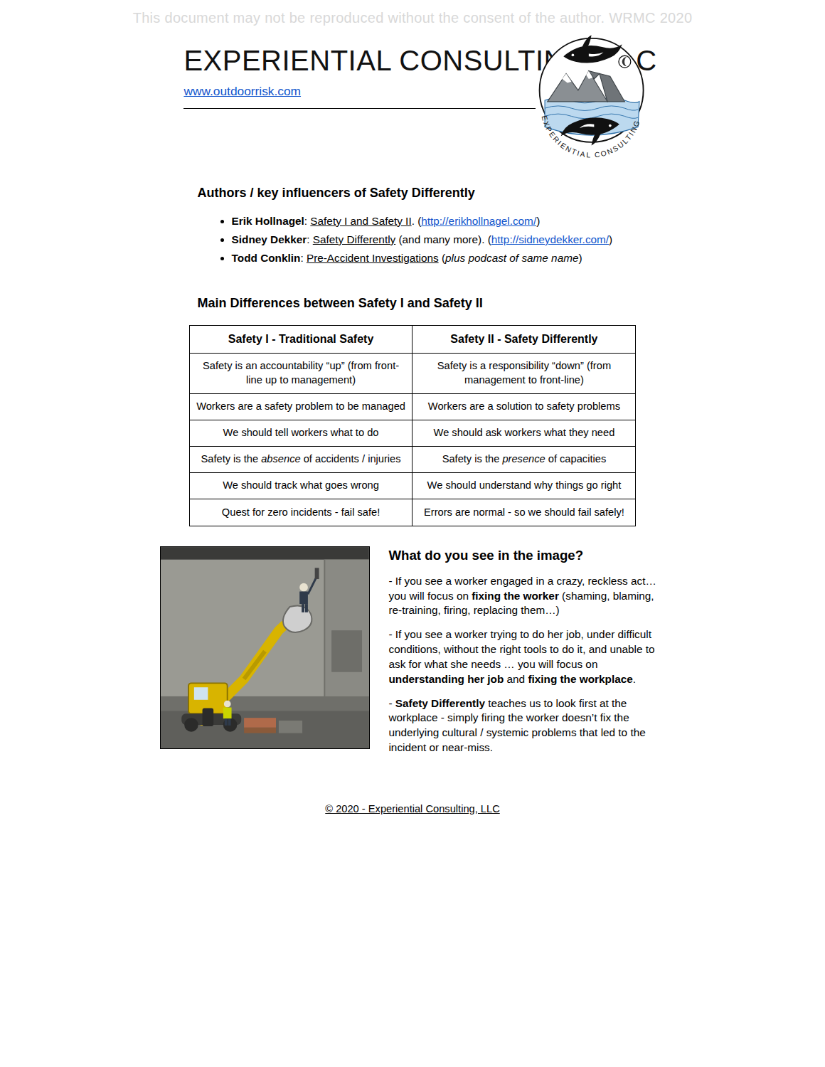This document may not be reproduced without the consent of the author. WRMC 2020
EXPERIENTIAL CONSULTING
EXPERIENTIAL CONSULTING, LLC
www.outdoorrisk.com
Authors / key influencers of Safety Differently
Erik Hollnagel: Safety I and Safety II. (http://erikhollnagel.com/)
Sidney Dekker: Safety Differently (and many more). (http://sidneydekker.com/)
Todd Conklin: Pre-Accident Investigations (plus podcast of same name)
Main Differences between Safety I and Safety II
| Safety I - Traditional Safety | Safety II - Safety Differently |
| --- | --- |
| Safety is an accountability “up” (from front-line up to management) | Safety is a responsibility “down” (from management to front-line) |
| Workers are a safety problem to be managed | Workers are a solution to safety problems |
| We should tell workers what to do | We should ask workers what they need |
| Safety is the absence of accidents / injuries | Safety is the presence of capacities |
| We should track what goes wrong | We should understand why things go right |
| Quest for zero incidents - fail safe! | Errors are normal - so we should fail safely! |
What do you see in the image?
- If you see a worker engaged in a crazy, reckless act… you will focus on fixing the worker (shaming, blaming, re-training, firing, replacing them…)
- If you see a worker trying to do her job, under difficult conditions, without the right tools to do it, and unable to ask for what she needs … you will focus on understanding her job and fixing the workplace.
- Safety Differently teaches us to look first at the workplace - simply firing the worker doesn’t fix the underlying cultural / systemic problems that led to the incident or near-miss.
© 2020 - Experiential Consulting, LLC